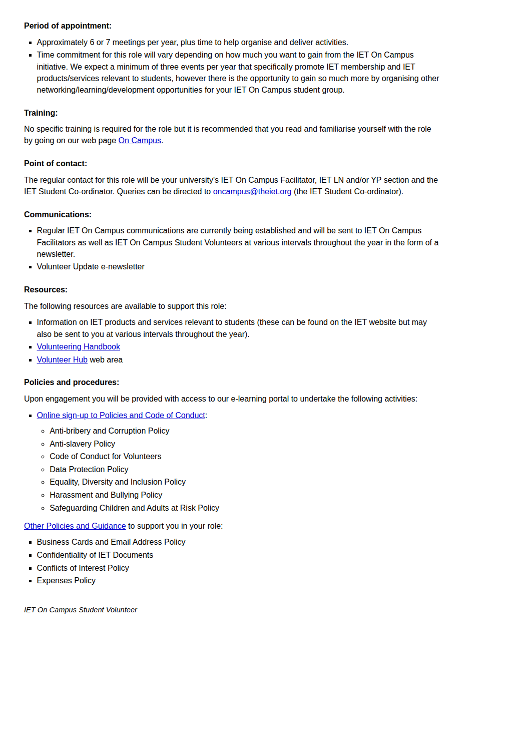Period of appointment:
Approximately 6 or 7 meetings per year, plus time to help organise and deliver activities.
Time commitment for this role will vary depending on how much you want to gain from the IET On Campus initiative. We expect a minimum of three events per year that specifically promote IET membership and IET products/services relevant to students, however there is the opportunity to gain so much more by organising other networking/learning/development opportunities for your IET On Campus student group.
Training:
No specific training is required for the role but it is recommended that you read and familiarise yourself with the role by going on our web page On Campus.
Point of contact:
The regular contact for this role will be your university's IET On Campus Facilitator, IET LN and/or YP section and the IET Student Co-ordinator. Queries can be directed to oncampus@theiet.org (the IET Student Co-ordinator).
Communications:
Regular IET On Campus communications are currently being established and will be sent to IET On Campus Facilitators as well as IET On Campus Student Volunteers at various intervals throughout the year in the form of a newsletter.
Volunteer Update e-newsletter
Resources:
The following resources are available to support this role:
Information on IET products and services relevant to students (these can be found on the IET website but may also be sent to you at various intervals throughout the year).
Volunteering Handbook
Volunteer Hub web area
Policies and procedures:
Upon engagement you will be provided with access to our e-learning portal to undertake the following activities:
Online sign-up to Policies and Code of Conduct:
Anti-bribery and Corruption Policy
Anti-slavery Policy
Code of Conduct for Volunteers
Data Protection Policy
Equality, Diversity and Inclusion Policy
Harassment and Bullying Policy
Safeguarding Children and Adults at Risk Policy
Other Policies and Guidance to support you in your role:
Business Cards and Email Address Policy
Confidentiality of IET Documents
Conflicts of Interest Policy
Expenses Policy
IET On Campus Student Volunteer